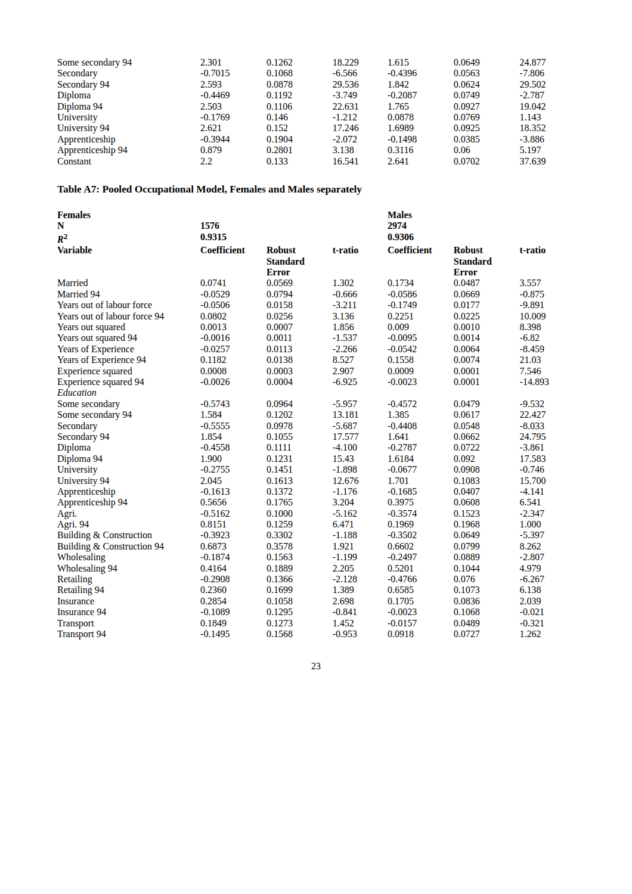| Some secondary 94 | 2.301 | 0.1262 | 18.229 | 1.615 | 0.0649 | 24.877 |
| Secondary | -0.7015 | 0.1068 | -6.566 | -0.4396 | 0.0563 | -7.806 |
| Secondary 94 | 2.593 | 0.0878 | 29.536 | 1.842 | 0.0624 | 29.502 |
| Diploma | -0.4469 | 0.1192 | -3.749 | -0.2087 | 0.0749 | -2.787 |
| Diploma 94 | 2.503 | 0.1106 | 22.631 | 1.765 | 0.0927 | 19.042 |
| University | -0.1769 | 0.146 | -1.212 | 0.0878 | 0.0769 | 1.143 |
| University 94 | 2.621 | 0.152 | 17.246 | 1.6989 | 0.0925 | 18.352 |
| Apprenticeship | -0.3944 | 0.1904 | -2.072 | -0.1498 | 0.0385 | -3.886 |
| Apprenticeship 94 | 0.879 | 0.2801 | 3.138 | 0.3116 | 0.06 | 5.197 |
| Constant | 2.2 | 0.133 | 16.541 | 2.641 | 0.0702 | 37.639 |
Table A7: Pooled Occupational Model, Females and Males separately
| Females | | | | Males | | |
| N | 1576 | | | 2974 | | |
| R 2 | 0.9315 | | | 0.9306 | | |
| Variable | Coefficient | Robust Standard Error | t-ratio | Coefficient | Robust Standard Error | t-ratio |
| Married | 0.0741 | 0.0569 | 1.302 | 0.1734 | 0.0487 | 3.557 |
| Married 94 | -0.0529 | 0.0794 | -0.666 | -0.0586 | 0.0669 | -0.875 |
| Years out of labour force | -0.0506 | 0.0158 | -3.211 | -0.1749 | 0.0177 | -9.891 |
| Years out of labour force 94 | 0.0802 | 0.0256 | 3.136 | 0.2251 | 0.0225 | 10.009 |
| Years out squared | 0.0013 | 0.0007 | 1.856 | 0.009 | 0.0010 | 8.398 |
| Years out squared 94 | -0.0016 | 0.0011 | -1.537 | -0.0095 | 0.0014 | -6.82 |
| Years of Experience | -0.0257 | 0.0113 | -2.266 | -0.0542 | 0.0064 | -8.459 |
| Years of Experience 94 | 0.1182 | 0.0138 | 8.527 | 0.1558 | 0.0074 | 21.03 |
| Experience squared | 0.0008 | 0.0003 | 2.907 | 0.0009 | 0.0001 | 7.546 |
| Experience squared 94 | -0.0026 | 0.0004 | -6.925 | -0.0023 | 0.0001 | -14.893 |
| Education | | | | | | |
| Some secondary | -0.5743 | 0.0964 | -5.957 | -0.4572 | 0.0479 | -9.532 |
| Some secondary 94 | 1.584 | 0.1202 | 13.181 | 1.385 | 0.0617 | 22.427 |
| Secondary | -0.5555 | 0.0978 | -5.687 | -0.4408 | 0.0548 | -8.033 |
| Secondary 94 | 1.854 | 0.1055 | 17.577 | 1.641 | 0.0662 | 24.795 |
| Diploma | -0.4558 | 0.1111 | -4.100 | -0.2787 | 0.0722 | -3.861 |
| Diploma 94 | 1.900 | 0.1231 | 15.43 | 1.6184 | 0.092 | 17.583 |
| University | -0.2755 | 0.1451 | -1.898 | -0.0677 | 0.0908 | -0.746 |
| University 94 | 2.045 | 0.1613 | 12.676 | 1.701 | 0.1083 | 15.700 |
| Apprenticeship | -0.1613 | 0.1372 | -1.176 | -0.1685 | 0.0407 | -4.141 |
| Apprenticeship 94 | 0.5656 | 0.1765 | 3.204 | 0.3975 | 0.0608 | 6.541 |
| Agri. | -0.5162 | 0.1000 | -5.162 | -0.3574 | 0.1523 | -2.347 |
| Agri. 94 | 0.8151 | 0.1259 | 6.471 | 0.1969 | 0.1968 | 1.000 |
| Building & Construction | -0.3923 | 0.3302 | -1.188 | -0.3502 | 0.0649 | -5.397 |
| Building & Construction 94 | 0.6873 | 0.3578 | 1.921 | 0.6602 | 0.0799 | 8.262 |
| Wholesaling | -0.1874 | 0.1563 | -1.199 | -0.2497 | 0.0889 | -2.807 |
| Wholesaling 94 | 0.4164 | 0.1889 | 2.205 | 0.5201 | 0.1044 | 4.979 |
| Retailing | -0.2908 | 0.1366 | -2.128 | -0.4766 | 0.076 | -6.267 |
| Retailing 94 | 0.2360 | 0.1699 | 1.389 | 0.6585 | 0.1073 | 6.138 |
| Insurance | 0.2854 | 0.1058 | 2.698 | 0.1705 | 0.0836 | 2.039 |
| Insurance 94 | -0.1089 | 0.1295 | -0.841 | -0.0023 | 0.1068 | -0.021 |
| Transport | 0.1849 | 0.1273 | 1.452 | -0.0157 | 0.0489 | -0.321 |
| Transport 94 | -0.1495 | 0.1568 | -0.953 | 0.0918 | 0.0727 | 1.262 |
23